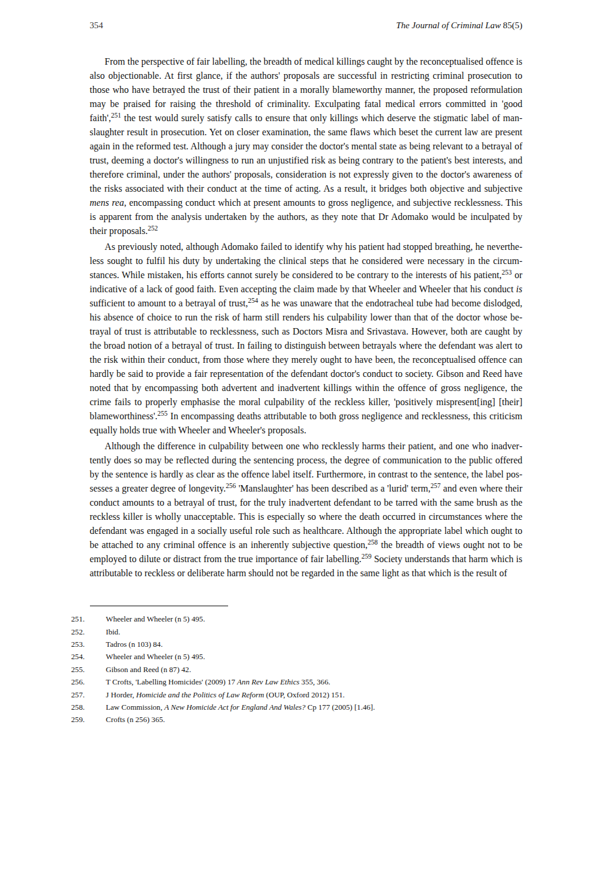354 The Journal of Criminal Law 85(5)
From the perspective of fair labelling, the breadth of medical killings caught by the reconceptualised offence is also objectionable. At first glance, if the authors' proposals are successful in restricting criminal prosecution to those who have betrayed the trust of their patient in a morally blameworthy manner, the proposed reformulation may be praised for raising the threshold of criminality. Exculpating fatal medical errors committed in 'good faith',251 the test would surely satisfy calls to ensure that only killings which deserve the stigmatic label of manslaughter result in prosecution. Yet on closer examination, the same flaws which beset the current law are present again in the reformed test. Although a jury may consider the doctor's mental state as being relevant to a betrayal of trust, deeming a doctor's willingness to run an unjustified risk as being contrary to the patient's best interests, and therefore criminal, under the authors' proposals, consideration is not expressly given to the doctor's awareness of the risks associated with their conduct at the time of acting. As a result, it bridges both objective and subjective mens rea, encompassing conduct which at present amounts to gross negligence, and subjective recklessness. This is apparent from the analysis undertaken by the authors, as they note that Dr Adomako would be inculpated by their proposals.252
As previously noted, although Adomako failed to identify why his patient had stopped breathing, he nevertheless sought to fulfil his duty by undertaking the clinical steps that he considered were necessary in the circumstances. While mistaken, his efforts cannot surely be considered to be contrary to the interests of his patient,253 or indicative of a lack of good faith. Even accepting the claim made by that Wheeler and Wheeler that his conduct is sufficient to amount to a betrayal of trust,254 as he was unaware that the endotracheal tube had become dislodged, his absence of choice to run the risk of harm still renders his culpability lower than that of the doctor whose betrayal of trust is attributable to recklessness, such as Doctors Misra and Srivastava. However, both are caught by the broad notion of a betrayal of trust. In failing to distinguish between betrayals where the defendant was alert to the risk within their conduct, from those where they merely ought to have been, the reconceptualised offence can hardly be said to provide a fair representation of the defendant doctor's conduct to society. Gibson and Reed have noted that by encompassing both advertent and inadvertent killings within the offence of gross negligence, the crime fails to properly emphasise the moral culpability of the reckless killer, 'positively mispresent[ing] [their] blameworthiness'.255 In encompassing deaths attributable to both gross negligence and recklessness, this criticism equally holds true with Wheeler and Wheeler's proposals.
Although the difference in culpability between one who recklessly harms their patient, and one who inadvertently does so may be reflected during the sentencing process, the degree of communication to the public offered by the sentence is hardly as clear as the offence label itself. Furthermore, in contrast to the sentence, the label possesses a greater degree of longevity.256 'Manslaughter' has been described as a 'lurid' term,257 and even where their conduct amounts to a betrayal of trust, for the truly inadvertent defendant to be tarred with the same brush as the reckless killer is wholly unacceptable. This is especially so where the death occurred in circumstances where the defendant was engaged in a socially useful role such as healthcare. Although the appropriate label which ought to be attached to any criminal offence is an inherently subjective question,258 the breadth of views ought not to be employed to dilute or distract from the true importance of fair labelling.259 Society understands that harm which is attributable to reckless or deliberate harm should not be regarded in the same light as that which is the result of
251. Wheeler and Wheeler (n 5) 495.
252. Ibid.
253. Tadros (n 103) 84.
254. Wheeler and Wheeler (n 5) 495.
255. Gibson and Reed (n 87) 42.
256. T Crofts, 'Labelling Homicides' (2009) 17 Ann Rev Law Ethics 355, 366.
257. J Horder, Homicide and the Politics of Law Reform (OUP, Oxford 2012) 151.
258. Law Commission, A New Homicide Act for England And Wales? Cp 177 (2005) [1.46].
259. Crofts (n 256) 365.